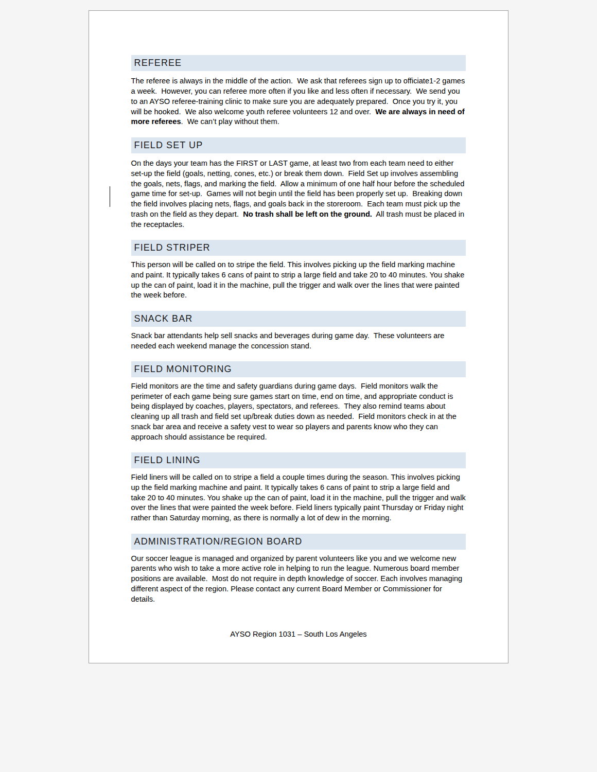REFEREE
The referee is always in the middle of the action. We ask that referees sign up to officiate1-2 games a week. However, you can referee more often if you like and less often if necessary. We send you to an AYSO referee-training clinic to make sure you are adequately prepared. Once you try it, you will be hooked. We also welcome youth referee volunteers 12 and over. We are always in need of more referees. We can’t play without them.
FIELD SET UP
On the days your team has the FIRST or LAST game, at least two from each team need to either set-up the field (goals, netting, cones, etc.) or break them down. Field Set up involves assembling the goals, nets, flags, and marking the field. Allow a minimum of one half hour before the scheduled game time for set-up. Games will not begin until the field has been properly set up. Breaking down the field involves placing nets, flags, and goals back in the storeroom. Each team must pick up the trash on the field as they depart. No trash shall be left on the ground. All trash must be placed in the receptacles.
FIELD STRIPER
This person will be called on to stripe the field. This involves picking up the field marking machine and paint. It typically takes 6 cans of paint to strip a large field and take 20 to 40 minutes. You shake up the can of paint, load it in the machine, pull the trigger and walk over the lines that were painted the week before.
SNACK BAR
Snack bar attendants help sell snacks and beverages during game day. These volunteers are needed each weekend manage the concession stand.
FIELD MONITORING
Field monitors are the time and safety guardians during game days. Field monitors walk the perimeter of each game being sure games start on time, end on time, and appropriate conduct is being displayed by coaches, players, spectators, and referees. They also remind teams about cleaning up all trash and field set up/break duties down as needed. Field monitors check in at the snack bar area and receive a safety vest to wear so players and parents know who they can approach should assistance be required.
FIELD LINING
Field liners will be called on to stripe a field a couple times during the season. This involves picking up the field marking machine and paint. It typically takes 6 cans of paint to strip a large field and take 20 to 40 minutes. You shake up the can of paint, load it in the machine, pull the trigger and walk over the lines that were painted the week before. Field liners typically paint Thursday or Friday night rather than Saturday morning, as there is normally a lot of dew in the morning.
ADMINISTRATION/REGION BOARD
Our soccer league is managed and organized by parent volunteers like you and we welcome new parents who wish to take a more active role in helping to run the league. Numerous board member positions are available. Most do not require in depth knowledge of soccer. Each involves managing different aspect of the region. Please contact any current Board Member or Commissioner for details.
AYSO Region 1031 – South Los Angeles